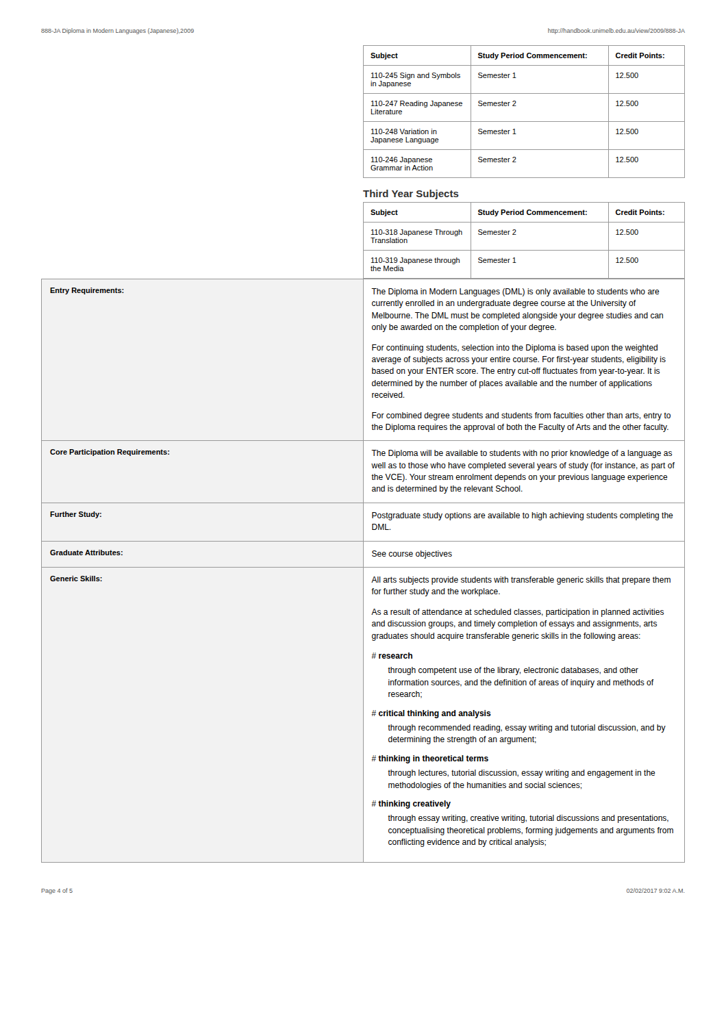888-JA Diploma in Modern Languages (Japanese),2009
http://handbook.unimelb.edu.au/view/2009/888-JA
| | / Subject / Study Period Commencement: / Credit Points: / / --- / --- / --- / / 110-245 Sign and Symbols in Japanese / Semester 1 / 12.500 / / 110-247 Reading Japanese Literature / Semester 2 / 12.500 / / 110-248 Variation in Japanese Language / Semester 1 / 12.500 / / 110-246 Japanese Grammar in Action / Semester 2 / 12.500 / Third Year Subjects / Subject / Study Period Commencement: / Credit Points: / / --- / --- / --- / / 110-318 Japanese Through Translation / Semester 2 / 12.500 / / 110-319 Japanese through the Media / Semester 1 / 12.500 / |
| Entry Requirements: | The Diploma in Modern Languages (DML) is only available to students who are currently enrolled in an undergraduate degree course at the University of Melbourne. The DML must be completed alongside your degree studies and can only be awarded on the completion of your degree. For continuing students, selection into the Diploma is based upon the weighted average of subjects across your entire course. For first-year students, eligibility is based on your ENTER score. The entry cut-off fluctuates from year-to-year. It is determined by the number of places available and the number of applications received. For combined degree students and students from faculties other than arts, entry to the Diploma requires the approval of both the Faculty of Arts and the other faculty. |
| Core Participation Requirements: | The Diploma will be available to students with no prior knowledge of a language as well as to those who have completed several years of study (for instance, as part of the VCE). Your stream enrolment depends on your previous language experience and is determined by the relevant School. |
| Further Study: | Postgraduate study options are available to high achieving students completing the DML. |
| Graduate Attributes: | See course objectives |
| Generic Skills: | All arts subjects provide students with transferable generic skills that prepare them for further study and the workplace. As a result of attendance at scheduled classes, participation in planned activities and discussion groups, and timely completion of essays and assignments, arts graduates should acquire transferable generic skills in the following areas: research through competent use of the library, electronic databases, and other information sources, and the definition of areas of inquiry and methods of research; critical thinking and analysis through recommended reading, essay writing and tutorial discussion, and by determining the strength of an argument; thinking in theoretical terms through lectures, tutorial discussion, essay writing and engagement in the methodologies of the humanities and social sciences; thinking creatively through essay writing, creative writing, tutorial discussions and presentations, conceptualising theoretical problems, forming judgements and arguments from conflicting evidence and by critical analysis; |
Page 4 of 5
02/02/2017 9:02 A.M.